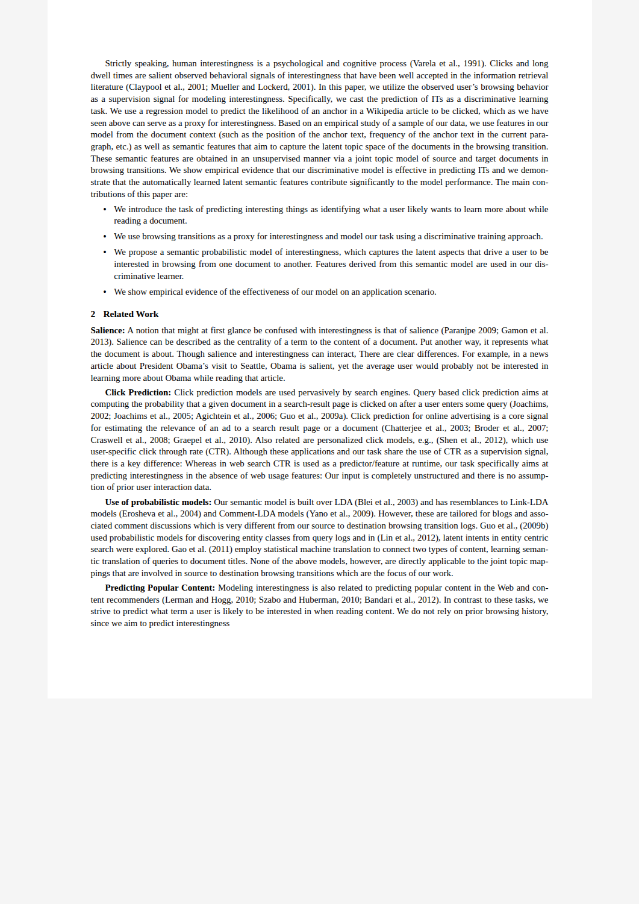Strictly speaking, human interestingness is a psychological and cognitive process (Varela et al., 1991). Clicks and long dwell times are salient observed behavioral signals of interestingness that have been well accepted in the information retrieval literature (Claypool et al., 2001; Mueller and Lockerd, 2001). In this paper, we utilize the observed user’s browsing behavior as a supervision signal for modeling interestingness. Specifically, we cast the prediction of ITs as a discriminative learning task. We use a regression model to predict the likelihood of an anchor in a Wikipedia article to be clicked, which as we have seen above can serve as a proxy for interestingness. Based on an empirical study of a sample of our data, we use features in our model from the document context (such as the position of the anchor text, frequency of the anchor text in the current paragraph, etc.) as well as semantic features that aim to capture the latent topic space of the documents in the browsing transition. These semantic features are obtained in an unsupervised manner via a joint topic model of source and target documents in browsing transitions. We show empirical evidence that our discriminative model is effective in predicting ITs and we demonstrate that the automatically learned latent semantic features contribute significantly to the model performance. The main contributions of this paper are:
We introduce the task of predicting interesting things as identifying what a user likely wants to learn more about while reading a document.
We use browsing transitions as a proxy for interestingness and model our task using a discriminative training approach.
We propose a semantic probabilistic model of interestingness, which captures the latent aspects that drive a user to be interested in browsing from one document to another. Features derived from this semantic model are used in our discriminative learner.
We show empirical evidence of the effectiveness of our model on an application scenario.
2 Related Work
Salience: A notion that might at first glance be confused with interestingness is that of salience (Paranjpe 2009; Gamon et al. 2013). Salience can be described as the centrality of a term to the content of a document. Put another way, it represents what the document is about. Though salience and interestingness can interact, There are clear differences. For example, in a news article about President Obama’s visit to Seattle, Obama is salient, yet the average user would probably not be interested in learning more about Obama while reading that article.
Click Prediction: Click prediction models are used pervasively by search engines. Query based click prediction aims at computing the probability that a given document in a search-result page is clicked on after a user enters some query (Joachims, 2002; Joachims et al., 2005; Agichtein et al., 2006; Guo et al., 2009a). Click prediction for online advertising is a core signal for estimating the relevance of an ad to a search result page or a document (Chatterjee et al., 2003; Broder et al., 2007; Craswell et al., 2008; Graepel et al., 2010). Also related are personalized click models, e.g., (Shen et al., 2012), which use user-specific click through rate (CTR). Although these applications and our task share the use of CTR as a supervision signal, there is a key difference: Whereas in web search CTR is used as a predictor/feature at runtime, our task specifically aims at predicting interestingness in the absence of web usage features: Our input is completely unstructured and there is no assumption of prior user interaction data.
Use of probabilistic models: Our semantic model is built over LDA (Blei et al., 2003) and has resemblances to Link-LDA models (Erosheva et al., 2004) and Comment-LDA models (Yano et al., 2009). However, these are tailored for blogs and associated comment discussions which is very different from our source to destination browsing transition logs. Guo et al., (2009b) used probabilistic models for discovering entity classes from query logs and in (Lin et al., 2012), latent intents in entity centric search were explored. Gao et al. (2011) employ statistical machine translation to connect two types of content, learning semantic translation of queries to document titles. None of the above models, however, are directly applicable to the joint topic mappings that are involved in source to destination browsing transitions which are the focus of our work.
Predicting Popular Content: Modeling interestingness is also related to predicting popular content in the Web and content recommenders (Lerman and Hogg, 2010; Szabo and Huberman, 2010; Bandari et al., 2012). In contrast to these tasks, we strive to predict what term a user is likely to be interested in when reading content. We do not rely on prior browsing history, since we aim to predict interestingness